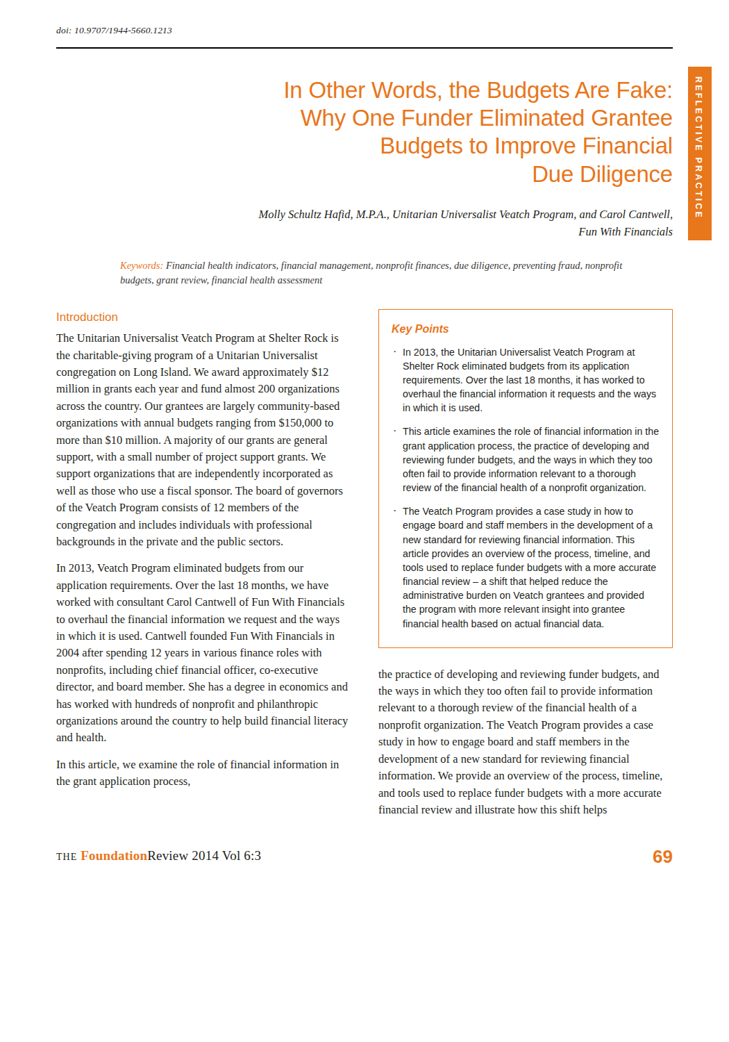doi: 10.9707/1944-5660.1213
REFLECTIVE PRACTICE
In Other Words, the Budgets Are Fake:
Why One Funder Eliminated Grantee
Budgets to Improve Financial
Due Diligence
Molly Schultz Hafid, M.P.A., Unitarian Universalist Veatch Program, and Carol Cantwell,
Fun With Financials
Keywords: Financial health indicators, financial management, nonprofit finances, due diligence, preventing fraud, nonprofit budgets, grant review, financial health assessment
Introduction
The Unitarian Universalist Veatch Program at Shelter Rock is the charitable-giving program of a Unitarian Universalist congregation on Long Island. We award approximately $12 million in grants each year and fund almost 200 organizations across the country. Our grantees are largely community-based organizations with annual budgets ranging from $150,000 to more than $10 million. A majority of our grants are general support, with a small number of project support grants. We support organizations that are independently incorporated as well as those who use a fiscal sponsor. The board of governors of the Veatch Program consists of 12 members of the congregation and includes individuals with professional backgrounds in the private and the public sectors.
In 2013, Veatch Program eliminated budgets from our application requirements. Over the last 18 months, we have worked with consultant Carol Cantwell of Fun With Financials to overhaul the financial information we request and the ways in which it is used. Cantwell founded Fun With Financials in 2004 after spending 12 years in various finance roles with nonprofits, including chief financial officer, co-executive director, and board member. She has a degree in economics and has worked with hundreds of nonprofit and philanthropic organizations around the country to help build financial literacy and health.
In this article, we examine the role of financial information in the grant application process,
Key Points
In 2013, the Unitarian Universalist Veatch Program at Shelter Rock eliminated budgets from its application requirements. Over the last 18 months, it has worked to overhaul the financial information it requests and the ways in which it is used.
This article examines the role of financial information in the grant application process, the practice of developing and reviewing funder budgets, and the ways in which they too often fail to provide information relevant to a thorough review of the financial health of a nonprofit organization.
The Veatch Program provides a case study in how to engage board and staff members in the development of a new standard for reviewing financial information. This article provides an overview of the process, timeline, and tools used to replace funder budgets with a more accurate financial review – a shift that helped reduce the administrative burden on Veatch grantees and provided the program with more relevant insight into grantee financial health based on actual financial data.
the practice of developing and reviewing funder budgets, and the ways in which they too often fail to provide information relevant to a thorough review of the financial health of a nonprofit organization. The Veatch Program provides a case study in how to engage board and staff members in the development of a new standard for reviewing financial information. We provide an overview of the process, timeline, and tools used to replace funder budgets with a more accurate financial review and illustrate how this shift helps
THE Foundation Review 2014 Vol 6:3
69